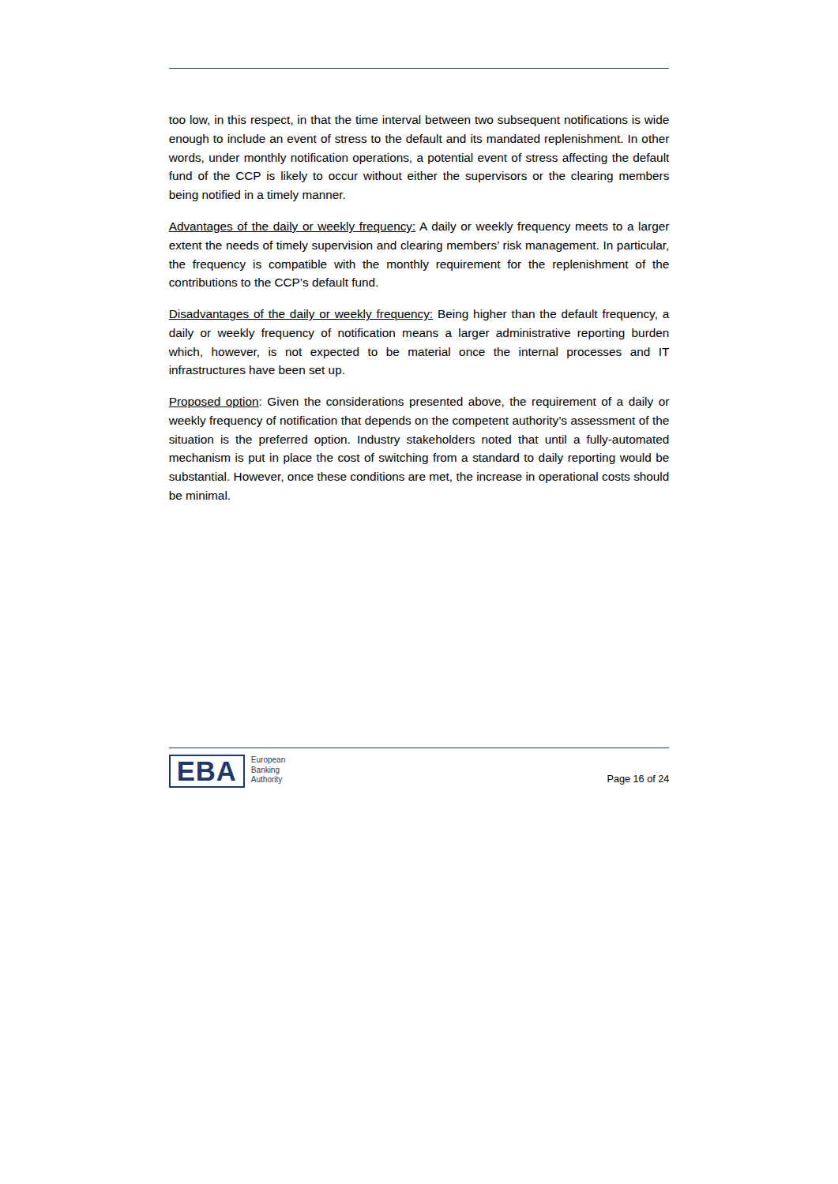too low, in this respect, in that the time interval between two subsequent notifications is wide enough to include an event of stress to the default and its mandated replenishment. In other words, under monthly notification operations, a potential event of stress affecting the default fund of the CCP is likely to occur without either the supervisors or the clearing members being notified in a timely manner.
Advantages of the daily or weekly frequency: A daily or weekly frequency meets to a larger extent the needs of timely supervision and clearing members’ risk management. In particular, the frequency is compatible with the monthly requirement for the replenishment of the contributions to the CCP’s default fund.
Disadvantages of the daily or weekly frequency: Being higher than the default frequency, a daily or weekly frequency of notification means a larger administrative reporting burden which, however, is not expected to be material once the internal processes and IT infrastructures have been set up.
Proposed option: Given the considerations presented above, the requirement of a daily or weekly frequency of notification that depends on the competent authority’s assessment of the situation is the preferred option. Industry stakeholders noted that until a fully-automated mechanism is put in place the cost of switching from a standard to daily reporting would be substantial. However, once these conditions are met, the increase in operational costs should be minimal.
EBA European
Banking
Authority
Page 16 of 24